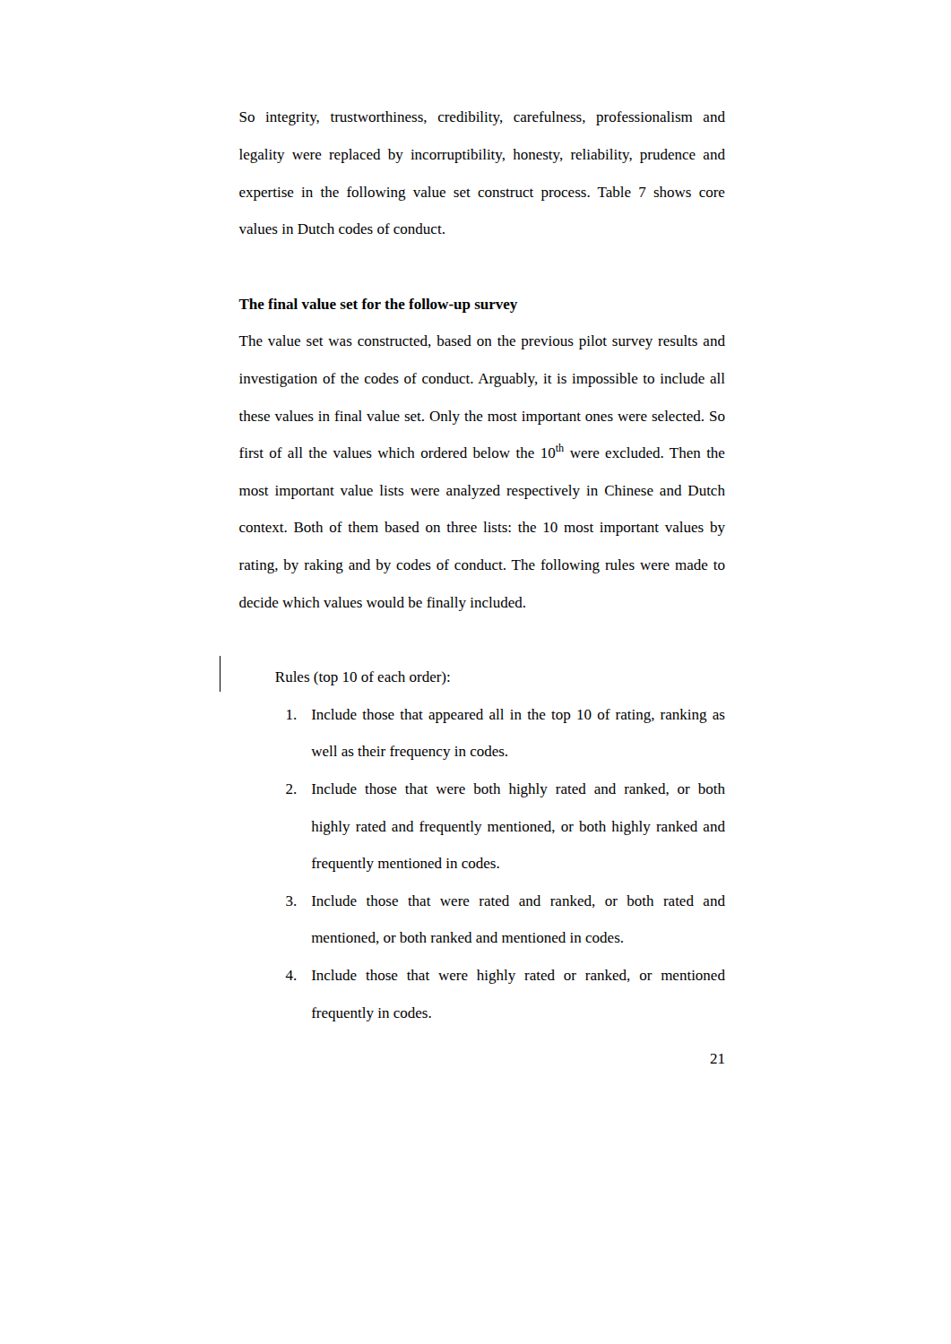So integrity, trustworthiness, credibility, carefulness, professionalism and legality were replaced by incorruptibility, honesty, reliability, prudence and expertise in the following value set construct process. Table 7 shows core values in Dutch codes of conduct.
The final value set for the follow-up survey
The value set was constructed, based on the previous pilot survey results and investigation of the codes of conduct. Arguably, it is impossible to include all these values in final value set. Only the most important ones were selected. So first of all the values which ordered below the 10th were excluded. Then the most important value lists were analyzed respectively in Chinese and Dutch context. Both of them based on three lists: the 10 most important values by rating, by raking and by codes of conduct. The following rules were made to decide which values would be finally included.
Rules (top 10 of each order):
Include those that appeared all in the top 10 of rating, ranking as well as their frequency in codes.
Include those that were both highly rated and ranked, or both highly rated and frequently mentioned, or both highly ranked and frequently mentioned in codes.
Include those that were rated and ranked, or both rated and mentioned, or both ranked and mentioned in codes.
Include those that were highly rated or ranked, or mentioned frequently in codes.
21